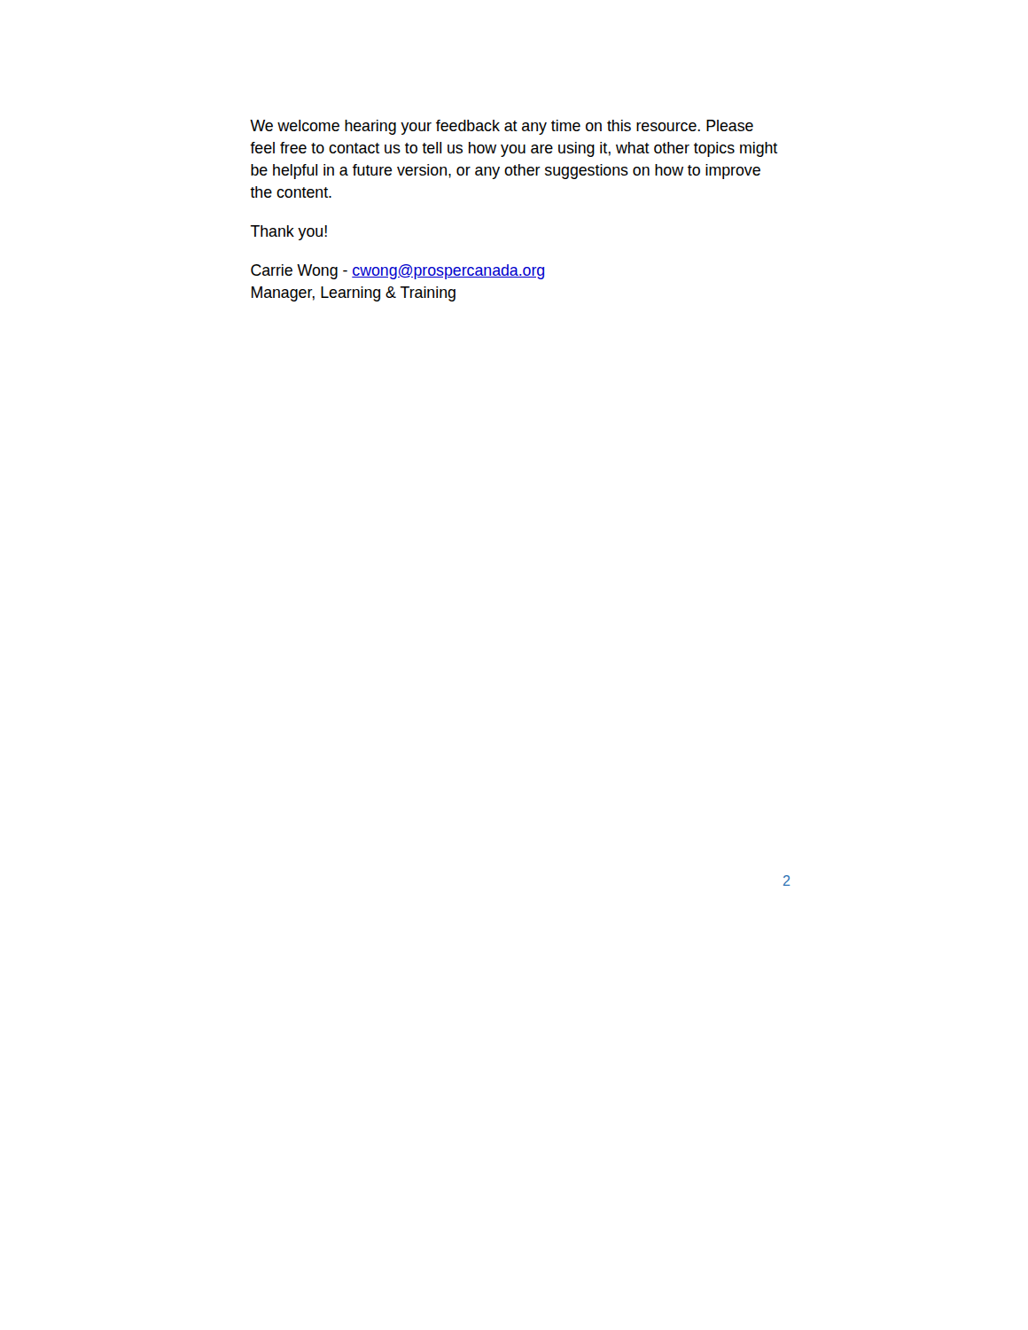We welcome hearing your feedback at any time on this resource. Please feel free to contact us to tell us how you are using it, what other topics might be helpful in a future version, or any other suggestions on how to improve the content.
Thank you!
Carrie Wong - cwong@prospercanada.org Manager, Learning & Training
2